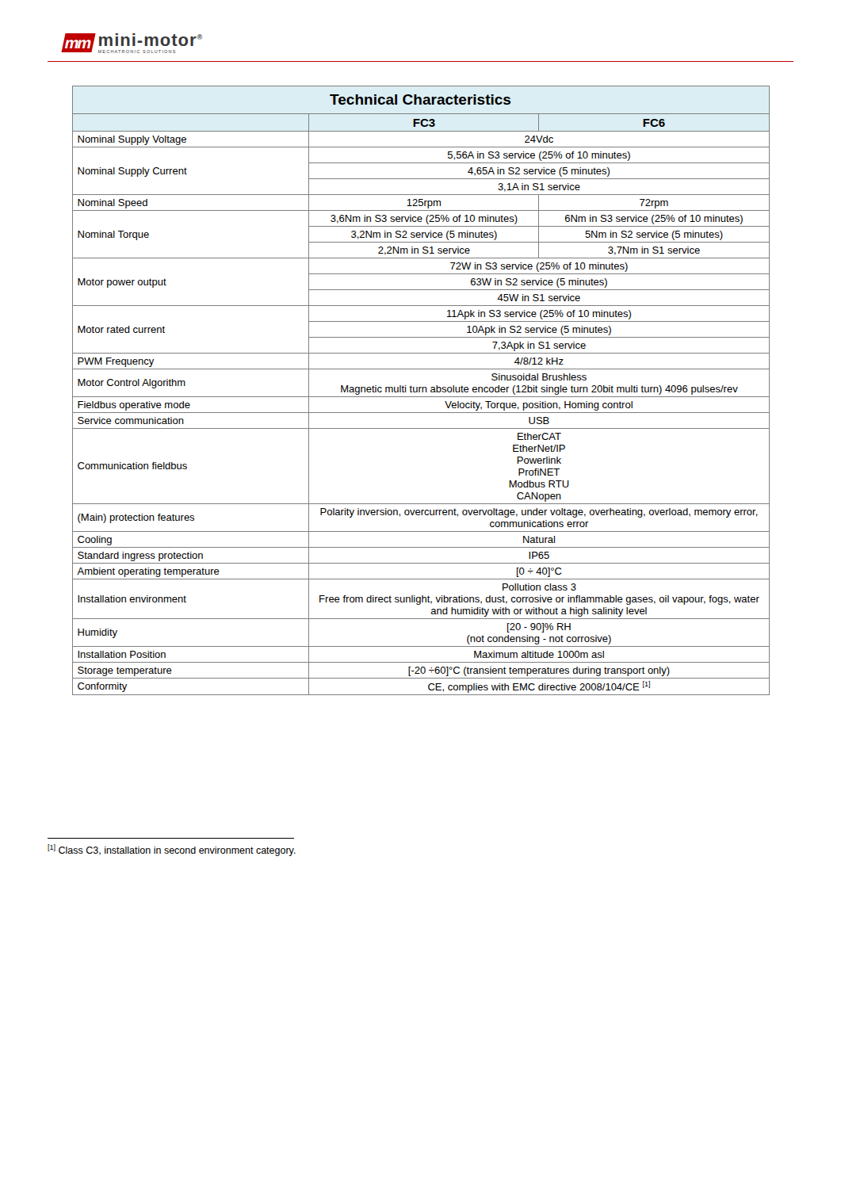mm
mini-motor®
Mechatronic Solutions
| Technical Characteristics |
| --- |
| | FC3 | FC6 |
| Nominal Supply Voltage | 24Vdc |
| Nominal Supply Current | 5,56A in S3 service (25% of 10 minutes) |
| 4,65A in S2 service (5 minutes) |
| 3,1A in S1 service |
| Nominal Speed | 125rpm | 72rpm |
| Nominal Torque | 3,6Nm in S3 service (25% of 10 minutes) | 6Nm in S3 service (25% of 10 minutes) |
| 3,2Nm in S2 service (5 minutes) | 5Nm in S2 service (5 minutes) |
| 2,2Nm in S1 service | 3,7Nm in S1 service |
| Motor power output | 72W in S3 service (25% of 10 minutes) |
| 63W in S2 service (5 minutes) |
| 45W in S1 service |
| Motor rated current | 11Apk in S3 service (25% of 10 minutes) |
| 10Apk in S2 service (5 minutes) |
| 7,3Apk in S1 service |
| PWM Frequency | 4/8/12 kHz |
| Motor Control Algorithm | Sinusoidal Brushless Magnetic multi turn absolute encoder (12bit single turn 20bit multi turn) 4096 pulses/rev |
| Fieldbus operative mode | Velocity, Torque, position, Homing control |
| Service communication | USB |
| Communication fieldbus | EtherCAT EtherNet/IP Powerlink ProfiNET Modbus RTU CANopen |
| (Main) protection features | Polarity inversion, overcurrent, overvoltage, under voltage, overheating, overload, memory error, communications error |
| Cooling | Natural |
| Standard ingress protection | IP65 |
| Ambient operating temperature | [0 ÷ 40]°C |
| Installation environment | Pollution class 3 Free from direct sunlight, vibrations, dust, corrosive or inflammable gases, oil vapour, fogs, water and humidity with or without a high salinity level |
| Humidity | [20 - 90]% RH (not condensing - not corrosive) |
| Installation Position | Maximum altitude 1000m asl |
| Storage temperature | [-20 ÷60]°C (transient temperatures during transport only) |
| Conformity | CE, complies with EMC directive 2008/104/CE [1] |
[1] Class C3, installation in second environment category.